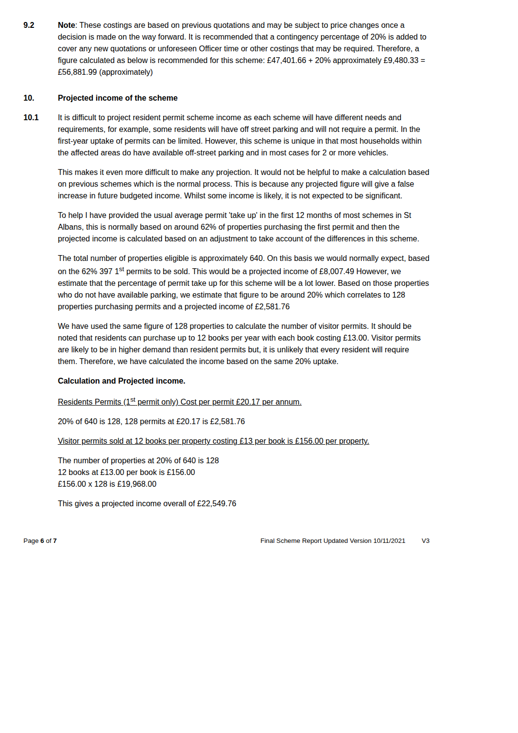9.2
Note: These costings are based on previous quotations and may be subject to price changes once a decision is made on the way forward. It is recommended that a contingency percentage of 20% is added to cover any new quotations or unforeseen Officer time or other costings that may be required. Therefore, a figure calculated as below is recommended for this scheme: £47,401.66 + 20% approximately £9,480.33 = £56,881.99 (approximately)
10.
Projected income of the scheme
10.1
It is difficult to project resident permit scheme income as each scheme will have different needs and requirements, for example, some residents will have off street parking and will not require a permit. In the first-year uptake of permits can be limited. However, this scheme is unique in that most households within the affected areas do have available off-street parking and in most cases for 2 or more vehicles.
This makes it even more difficult to make any projection. It would not be helpful to make a calculation based on previous schemes which is the normal process. This is because any projected figure will give a false increase in future budgeted income. Whilst some income is likely, it is not expected to be significant.
To help I have provided the usual average permit 'take up' in the first 12 months of most schemes in St Albans, this is normally based on around 62% of properties purchasing the first permit and then the projected income is calculated based on an adjustment to take account of the differences in this scheme.
The total number of properties eligible is approximately 640. On this basis we would normally expect, based on the 62% 397 1st permits to be sold. This would be a projected income of £8,007.49 However, we estimate that the percentage of permit take up for this scheme will be a lot lower. Based on those properties who do not have available parking, we estimate that figure to be around 20% which correlates to 128 properties purchasing permits and a projected income of £2,581.76
We have used the same figure of 128 properties to calculate the number of visitor permits. It should be noted that residents can purchase up to 12 books per year with each book costing £13.00. Visitor permits are likely to be in higher demand than resident permits but, it is unlikely that every resident will require them. Therefore, we have calculated the income based on the same 20% uptake.
Calculation and Projected income.
Residents Permits (1st permit only) Cost per permit £20.17 per annum.
20% of 640 is 128, 128 permits at £20.17 is £2,581.76
Visitor permits sold at 12 books per property costing £13 per book is £156.00 per property.
The number of properties at 20% of 640 is 128
12 books at £13.00 per book is £156.00
£156.00 x 128 is £19,968.00
This gives a projected income overall of £22,549.76
Page 6 of 7
Final Scheme Report Updated Version 10/11/2021V3